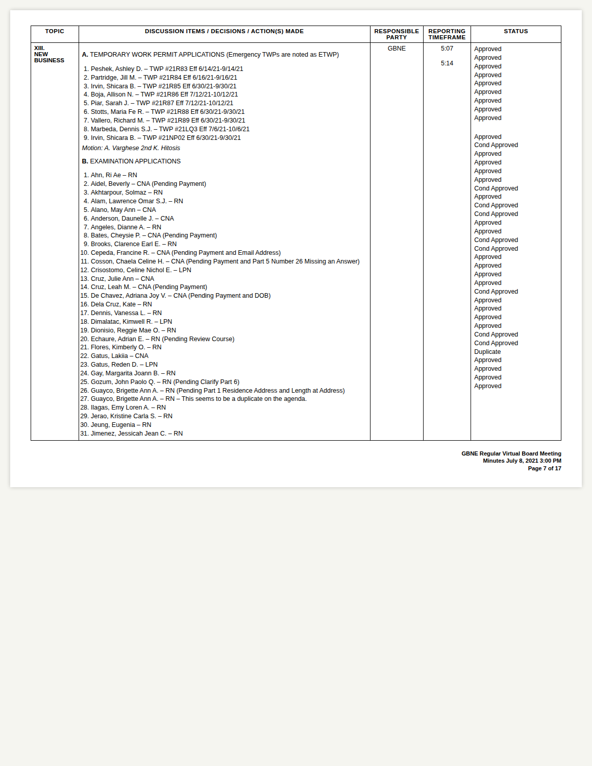| TOPIC | DISCUSSION ITEMS / DECISIONS / ACTION(S) MADE | RESPONSIBLE PARTY | REPORTING TIMEFRAME | STATUS |
| --- | --- | --- | --- | --- |
| XIII. NEW BUSINESS | A. TEMPORARY WORK PERMIT APPLICATIONS (Emergency TWPs are noted as ETWP) Peshek, Ashley D. – TWP #21R83 Eff 6/14/21-9/14/21 Partridge, Jill M. – TWP #21R84 Eff 6/16/21-9/16/21 Irvin, Shicara B. – TWP #21R85 Eff 6/30/21-9/30/21 Boja, Allison N. – TWP #21R86 Eff 7/12/21-10/12/21 Piar, Sarah J. – TWP #21R87 Eff 7/12/21-10/12/21 Stotts, Maria Fe R. – TWP #21R88 Eff 6/30/21-9/30/21 Vallero, Richard M. – TWP #21R89 Eff 6/30/21-9/30/21 Marbeda, Dennis S.J. – TWP #21LQ3 Eff 7/6/21-10/6/21 Irvin, Shicara B. – TWP #21NP02 Eff 6/30/21-9/30/21 Motion: A. Varghese 2nd K. Hitosis B. EXAMINATION APPLICATIONS Ahn, Ri Ae – RN Aidel, Beverly – CNA (Pending Payment) Akhtarpour, Solmaz – RN Alam, Lawrence Omar S.J. – RN Alano, May Ann – CNA Anderson, Daunelle J. – CNA Angeles, Dianne A. – RN Bates, Cheysie P. – CNA (Pending Payment) Brooks, Clarence Earl E. – RN Cepeda, Francine R. – CNA (Pending Payment and Email Address) Cosson, Chaela Celine H. – CNA (Pending Payment and Part 5 Number 26 Missing an Answer) Crisostomo, Celine Nichol E. – LPN Cruz, Julie Ann – CNA Cruz, Leah M. – CNA (Pending Payment) De Chavez, Adriana Joy V. – CNA (Pending Payment and DOB) Dela Cruz, Kate – RN Dennis, Vanessa L. – RN Dimalatac, Kimwell R. – LPN Dionisio, Reggie Mae O. – RN Echaure, Adrian E. – RN (Pending Review Course) Flores, Kimberly O. – RN Gatus, Lakiia – CNA Gatus, Reden D. – LPN Gay, Margarita Joann B. – RN Gozum, John Paolo Q. – RN (Pending Clarify Part 6) Guayco, Brigette Ann A. – RN (Pending Part 1 Residence Address and Length at Address) Guayco, Brigette Ann A. – RN – This seems to be a duplicate on the agenda. Ilagas, Emy Loren A. – RN Jerao, Kristine Carla S. – RN Jeung, Eugenia – RN Jimenez, Jessicah Jean C. – RN | GBNE | 5:07 5:14 | Approved Approved Approved Approved Approved Approved Approved Approved Approved Approved Cond Approved Approved Approved Approved Approved Cond Approved Approved Cond Approved Cond Approved Approved Approved Cond Approved Cond Approved Approved Approved Approved Approved Cond Approved Approved Approved Approved Approved Cond Approved Cond Approved Duplicate Approved Approved Approved Approved |
GBNE Regular Virtual Board Meeting
Minutes July 8, 2021 3:00 PM
Page 7 of 17